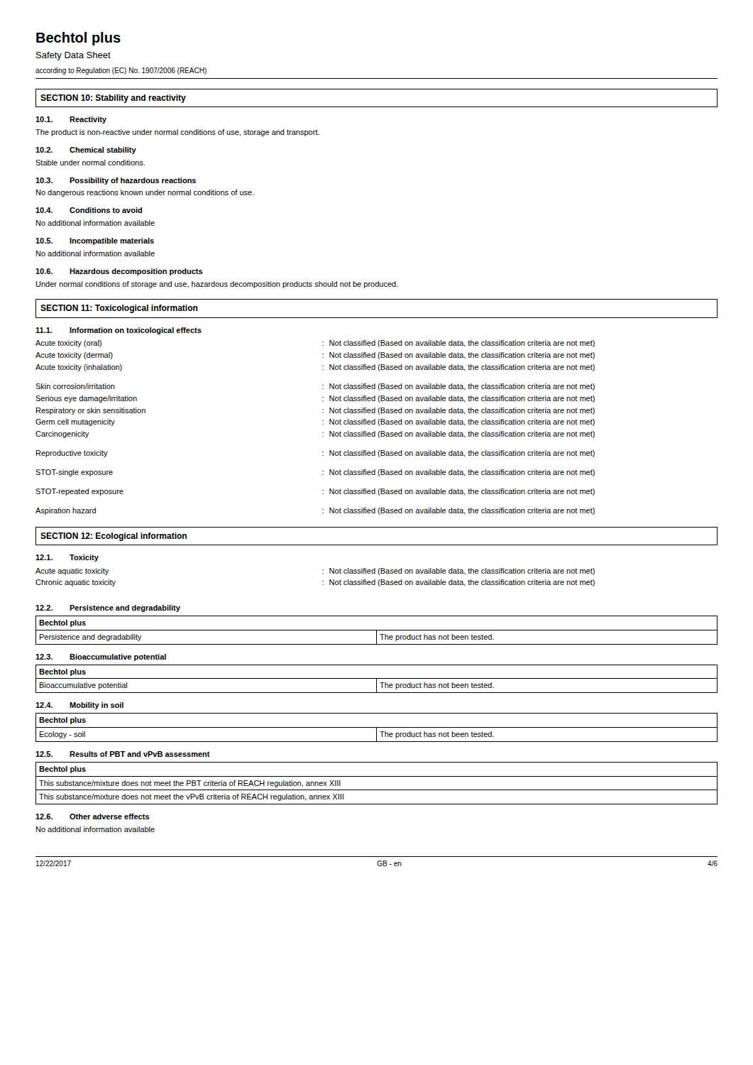Bechtol plus
Safety Data Sheet
according to Regulation (EC) No. 1907/2006 (REACH)
SECTION 10: Stability and reactivity
10.1. Reactivity
The product is non-reactive under normal conditions of use, storage and transport.
10.2. Chemical stability
Stable under normal conditions.
10.3. Possibility of hazardous reactions
No dangerous reactions known under normal conditions of use.
10.4. Conditions to avoid
No additional information available
10.5. Incompatible materials
No additional information available
10.6. Hazardous decomposition products
Under normal conditions of storage and use, hazardous decomposition products should not be produced.
SECTION 11: Toxicological information
11.1. Information on toxicological effects
| Acute toxicity (oral) | : | Not classified (Based on available data, the classification criteria are not met) |
| Acute toxicity (dermal) | : | Not classified (Based on available data, the classification criteria are not met) |
| Acute toxicity (inhalation) | : | Not classified (Based on available data, the classification criteria are not met) |
| Skin corrosion/irritation | : | Not classified (Based on available data, the classification criteria are not met) |
| Serious eye damage/irritation | : | Not classified (Based on available data, the classification criteria are not met) |
| Respiratory or skin sensitisation | : | Not classified (Based on available data, the classification criteria are not met) |
| Germ cell mutagenicity | : | Not classified (Based on available data, the classification criteria are not met) |
| Carcinogenicity | : | Not classified (Based on available data, the classification criteria are not met) |
| Reproductive toxicity | : | Not classified (Based on available data, the classification criteria are not met) |
| STOT-single exposure | : | Not classified (Based on available data, the classification criteria are not met) |
| STOT-repeated exposure | : | Not classified (Based on available data, the classification criteria are not met) |
| Aspiration hazard | : | Not classified (Based on available data, the classification criteria are not met) |
SECTION 12: Ecological information
12.1. Toxicity
| Acute aquatic toxicity | : | Not classified (Based on available data, the classification criteria are not met) |
| Chronic aquatic toxicity | : | Not classified (Based on available data, the classification criteria are not met) |
12.2. Persistence and degradability
| Bechtol plus |
| --- |
| Persistence and degradability | The product has not been tested. |
12.3. Bioaccumulative potential
| Bechtol plus |
| --- |
| Bioaccumulative potential | The product has not been tested. |
12.4. Mobility in soil
| Bechtol plus |
| --- |
| Ecology - soil | The product has not been tested. |
12.5. Results of PBT and vPvB assessment
| Bechtol plus |
| --- |
| This substance/mixture does not meet the PBT criteria of REACH regulation, annex XIII |
| This substance/mixture does not meet the vPvB criteria of REACH regulation, annex XIII |
12.6. Other adverse effects
No additional information available
12/22/2017 GB - en 4/6